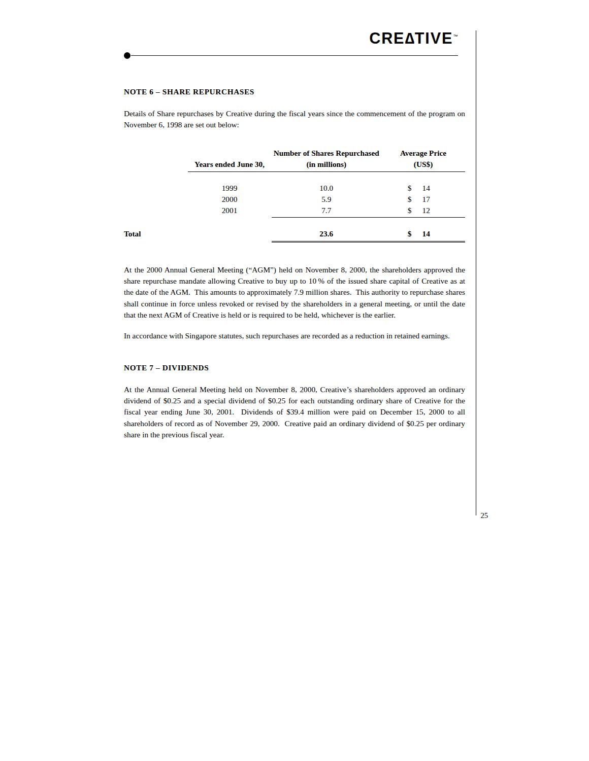CRE∆TIVE™
NOTE 6 – SHARE REPURCHASES
Details of Share repurchases by Creative during the fiscal years since the commencement of the program on November 6, 1998 are set out below:
| | Years ended June 30, | Number of Shares Repurchased (in millions) | Average Price (US$) |
| | 1999 | 10.0 | $ 14 |
| | 2000 | 5.9 | $ 17 |
| | 2001 | 7.7 | $ 12 |
| Total | | 23.6 | $ 14 |
At the 2000 Annual General Meeting (“AGM”) held on November 8, 2000, the shareholders approved the share repurchase mandate allowing Creative to buy up to 10 % of the issued share capital of Creative as at the date of the AGM. This amounts to approximately 7.9 million shares. This authority to repurchase shares shall continue in force unless revoked or revised by the shareholders in a general meeting, or until the date that the next AGM of Creative is held or is required to be held, whichever is the earlier.
In accordance with Singapore statutes, such repurchases are recorded as a reduction in retained earnings.
NOTE 7 – DIVIDENDS
At the Annual General Meeting held on November 8, 2000, Creative’s shareholders approved an ordinary dividend of $0.25 and a special dividend of $0.25 for each outstanding ordinary share of Creative for the fiscal year ending June 30, 2001. Dividends of $39.4 million were paid on December 15, 2000 to all shareholders of record as of November 29, 2000. Creative paid an ordinary dividend of $0.25 per ordinary share in the previous fiscal year.
25